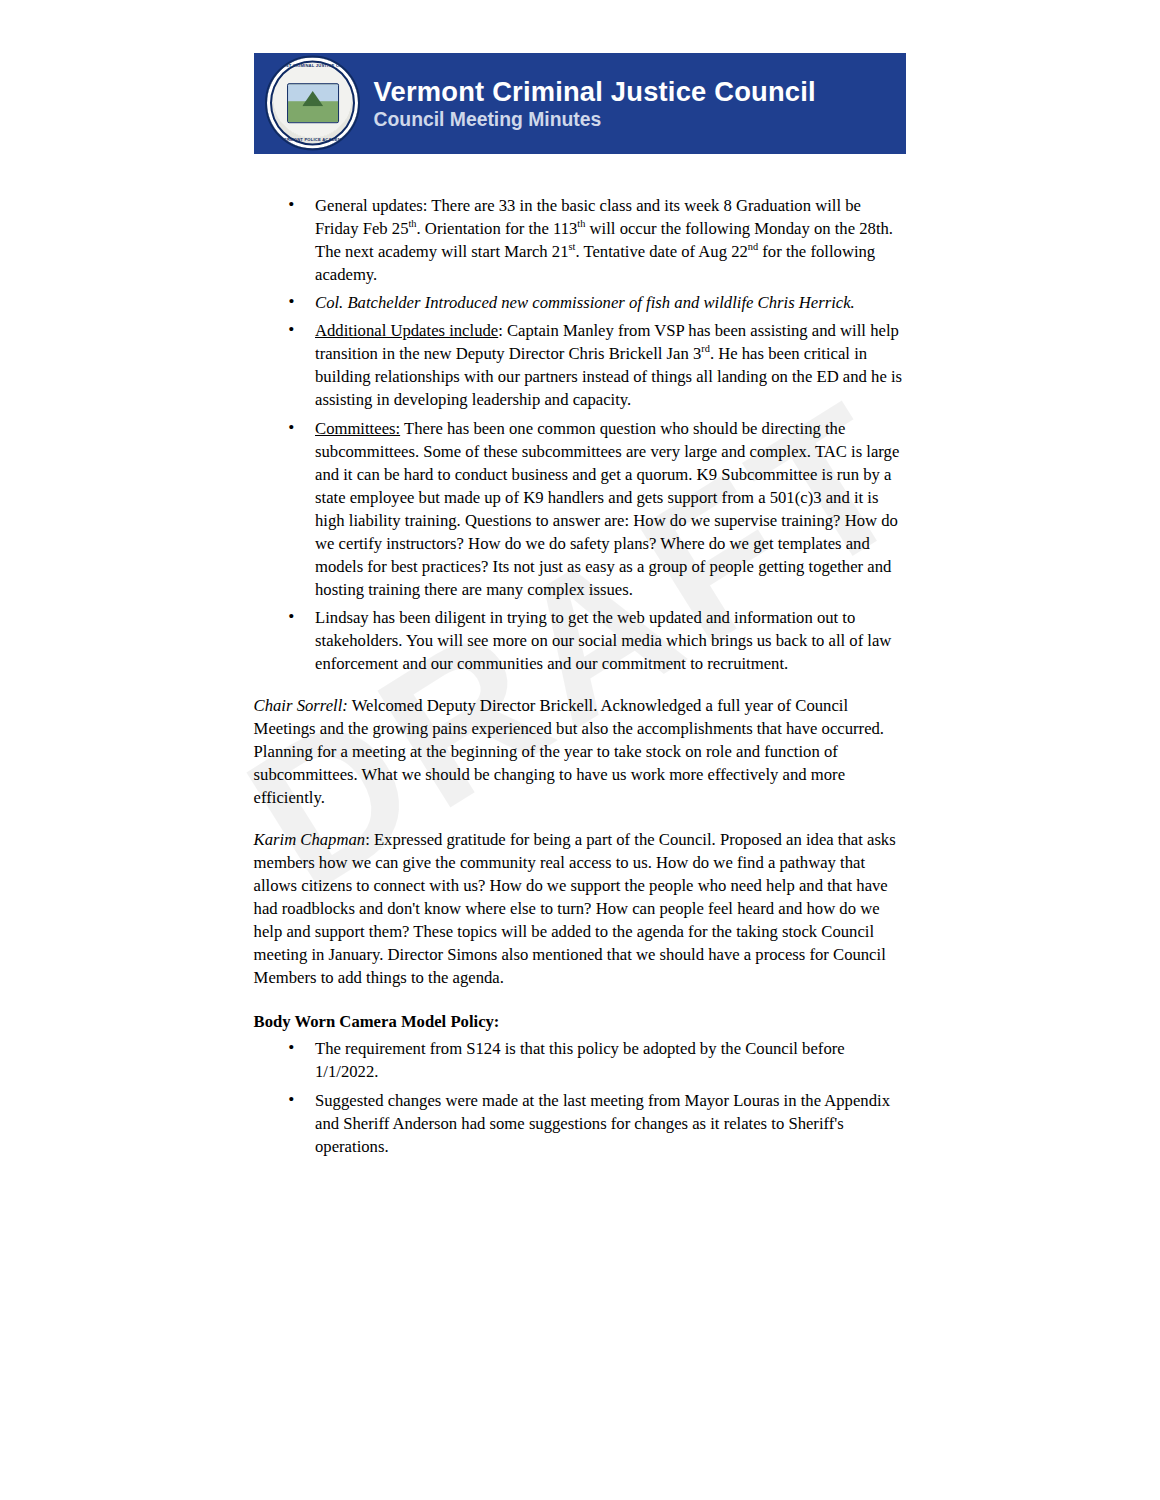DRAFT
VERMONT CRIMINAL JUSTICE COUNCIL VERMONT POLICE ACADEMY
Vermont Criminal Justice Council
Council Meeting Minutes
General updates: There are 33 in the basic class and its week 8 Graduation will be Friday Feb 25th. Orientation for the 113th will occur the following Monday on the 28th. The next academy will start March 21st. Tentative date of Aug 22nd for the following academy.
Col. Batchelder Introduced new commissioner of fish and wildlife Chris Herrick.
Additional Updates include: Captain Manley from VSP has been assisting and will help transition in the new Deputy Director Chris Brickell Jan 3rd. He has been critical in building relationships with our partners instead of things all landing on the ED and he is assisting in developing leadership and capacity.
Committees: There has been one common question who should be directing the subcommittees. Some of these subcommittees are very large and complex. TAC is large and it can be hard to conduct business and get a quorum. K9 Subcommittee is run by a state employee but made up of K9 handlers and gets support from a 501(c)3 and it is high liability training. Questions to answer are: How do we supervise training? How do we certify instructors? How do we do safety plans? Where do we get templates and models for best practices? Its not just as easy as a group of people getting together and hosting training there are many complex issues.
Lindsay has been diligent in trying to get the web updated and information out to stakeholders. You will see more on our social media which brings us back to all of law enforcement and our communities and our commitment to recruitment.
Chair Sorrell: Welcomed Deputy Director Brickell. Acknowledged a full year of Council Meetings and the growing pains experienced but also the accomplishments that have occurred. Planning for a meeting at the beginning of the year to take stock on role and function of subcommittees. What we should be changing to have us work more effectively and more efficiently.
Karim Chapman: Expressed gratitude for being a part of the Council. Proposed an idea that asks members how we can give the community real access to us. How do we find a pathway that allows citizens to connect with us? How do we support the people who need help and that have had roadblocks and don't know where else to turn? How can people feel heard and how do we help and support them? These topics will be added to the agenda for the taking stock Council meeting in January. Director Simons also mentioned that we should have a process for Council Members to add things to the agenda.
Body Worn Camera Model Policy:
The requirement from S124 is that this policy be adopted by the Council before 1/1/2022.
Suggested changes were made at the last meeting from Mayor Louras in the Appendix and Sheriff Anderson had some suggestions for changes as it relates to Sheriff's operations.